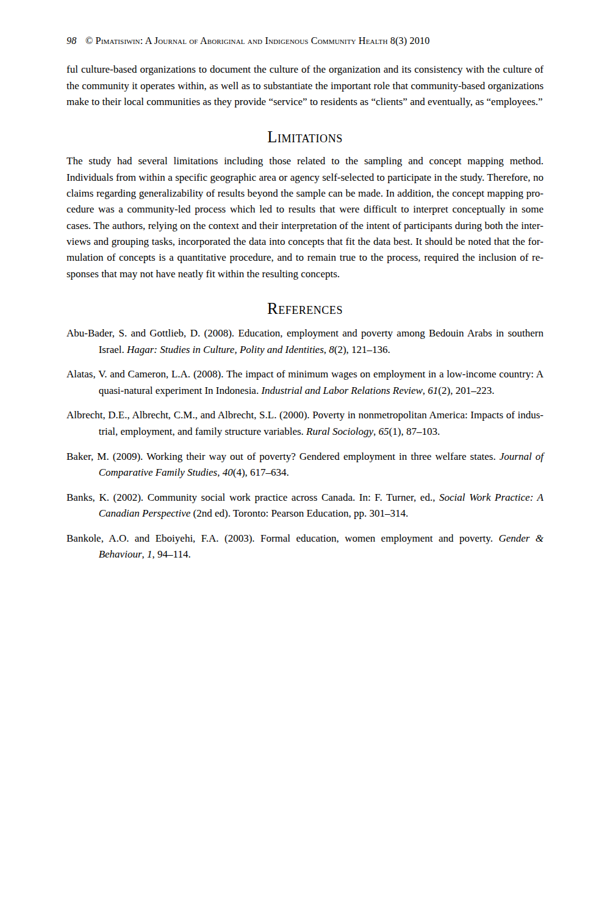98© Pimatisiwin: A Journal of Aboriginal and Indigenous Community Health 8(3) 2010
ful culture-based organizations to document the culture of the organization and its consistency with the culture of the community it operates within, as well as to substantiate the important role that community-based organizations make to their local communities as they provide “service” to residents as “clients” and eventually, as “employees.”
Limitations
The study had several limitations including those related to the sampling and concept mapping method. Individuals from within a specific geographic area or agency self-selected to participate in the study. Therefore, no claims regarding generalizability of results beyond the sample can be made. In addition, the concept mapping procedure was a community-led process which led to results that were difficult to interpret conceptually in some cases. The authors, relying on the context and their interpretation of the intent of participants during both the interviews and grouping tasks, incorporated the data into concepts that fit the data best. It should be noted that the formulation of concepts is a quantitative procedure, and to remain true to the process, required the inclusion of responses that may not have neatly fit within the resulting concepts.
References
Abu-Bader, S. and Gottlieb, D. (2008). Education, employment and poverty among Bedouin Arabs in southern Israel. Hagar: Studies in Culture, Polity and Identities, 8(2), 121–136.
Alatas, V. and Cameron, L.A. (2008). The impact of minimum wages on employment in a low-income country: A quasi-natural experiment In Indonesia. Industrial and Labor Relations Review, 61(2), 201–223.
Albrecht, D.E., Albrecht, C.M., and Albrecht, S.L. (2000). Poverty in nonmetropolitan America: Impacts of industrial, employment, and family structure variables. Rural Sociology, 65(1), 87–103.
Baker, M. (2009). Working their way out of poverty? Gendered employment in three welfare states. Journal of Comparative Family Studies, 40(4), 617–634.
Banks, K. (2002). Community social work practice across Canada. In: F. Turner, ed., Social Work Practice: A Canadian Perspective (2nd ed). Toronto: Pearson Education, pp. 301–314.
Bankole, A.O. and Eboiyehi, F.A. (2003). Formal education, women employment and poverty. Gender & Behaviour, 1, 94–114.